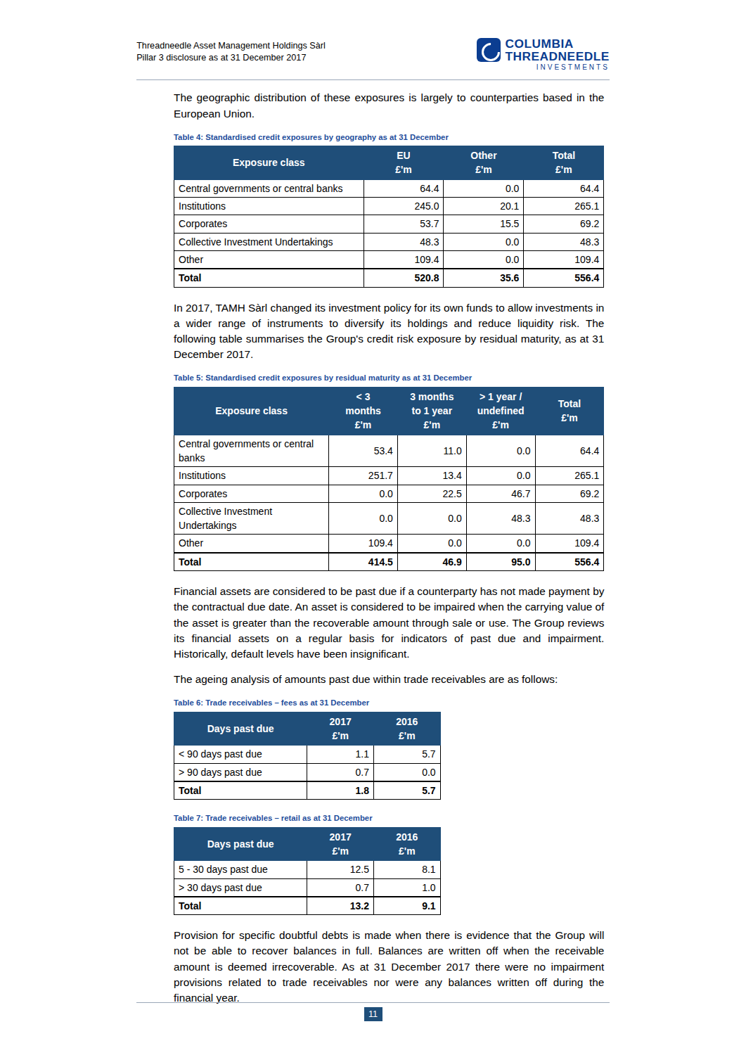Threadneedle Asset Management Holdings Sàrl
Pillar 3 disclosure as at 31 December 2017
COLUMBIA
THREADNEEDLE
INVESTMENTS
The geographic distribution of these exposures is largely to counterparties based in the European Union.
Table 4: Standardised credit exposures by geography as at 31 December
| Exposure class | EU £'m | Other £'m | Total £'m |
| --- | --- | --- | --- |
| Central governments or central banks | 64.4 | 0.0 | 64.4 |
| Institutions | 245.0 | 20.1 | 265.1 |
| Corporates | 53.7 | 15.5 | 69.2 |
| Collective Investment Undertakings | 48.3 | 0.0 | 48.3 |
| Other | 109.4 | 0.0 | 109.4 |
| Total | 520.8 | 35.6 | 556.4 |
In 2017, TAMH Sàrl changed its investment policy for its own funds to allow investments in a wider range of instruments to diversify its holdings and reduce liquidity risk. The following table summarises the Group's credit risk exposure by residual maturity, as at 31 December 2017.
Table 5: Standardised credit exposures by residual maturity as at 31 December
| Exposure class | < 3 months £'m | 3 months to 1 year £'m | > 1 year / undefined £'m | Total £'m |
| --- | --- | --- | --- | --- |
| Central governments or central banks | 53.4 | 11.0 | 0.0 | 64.4 |
| Institutions | 251.7 | 13.4 | 0.0 | 265.1 |
| Corporates | 0.0 | 22.5 | 46.7 | 69.2 |
| Collective Investment Undertakings | 0.0 | 0.0 | 48.3 | 48.3 |
| Other | 109.4 | 0.0 | 0.0 | 109.4 |
| Total | 414.5 | 46.9 | 95.0 | 556.4 |
Financial assets are considered to be past due if a counterparty has not made payment by the contractual due date. An asset is considered to be impaired when the carrying value of the asset is greater than the recoverable amount through sale or use. The Group reviews its financial assets on a regular basis for indicators of past due and impairment. Historically, default levels have been insignificant.
The ageing analysis of amounts past due within trade receivables are as follows:
Table 6: Trade receivables – fees as at 31 December
| Days past due | 2017 £'m | 2016 £'m |
| --- | --- | --- |
| < 90 days past due | 1.1 | 5.7 |
| > 90 days past due | 0.7 | 0.0 |
| Total | 1.8 | 5.7 |
Table 7: Trade receivables – retail as at 31 December
| Days past due | 2017 £'m | 2016 £'m |
| --- | --- | --- |
| 5 - 30 days past due | 12.5 | 8.1 |
| > 30 days past due | 0.7 | 1.0 |
| Total | 13.2 | 9.1 |
Provision for specific doubtful debts is made when there is evidence that the Group will not be able to recover balances in full. Balances are written off when the receivable amount is deemed irrecoverable. As at 31 December 2017 there were no impairment provisions related to trade receivables nor were any balances written off during the financial year.
11